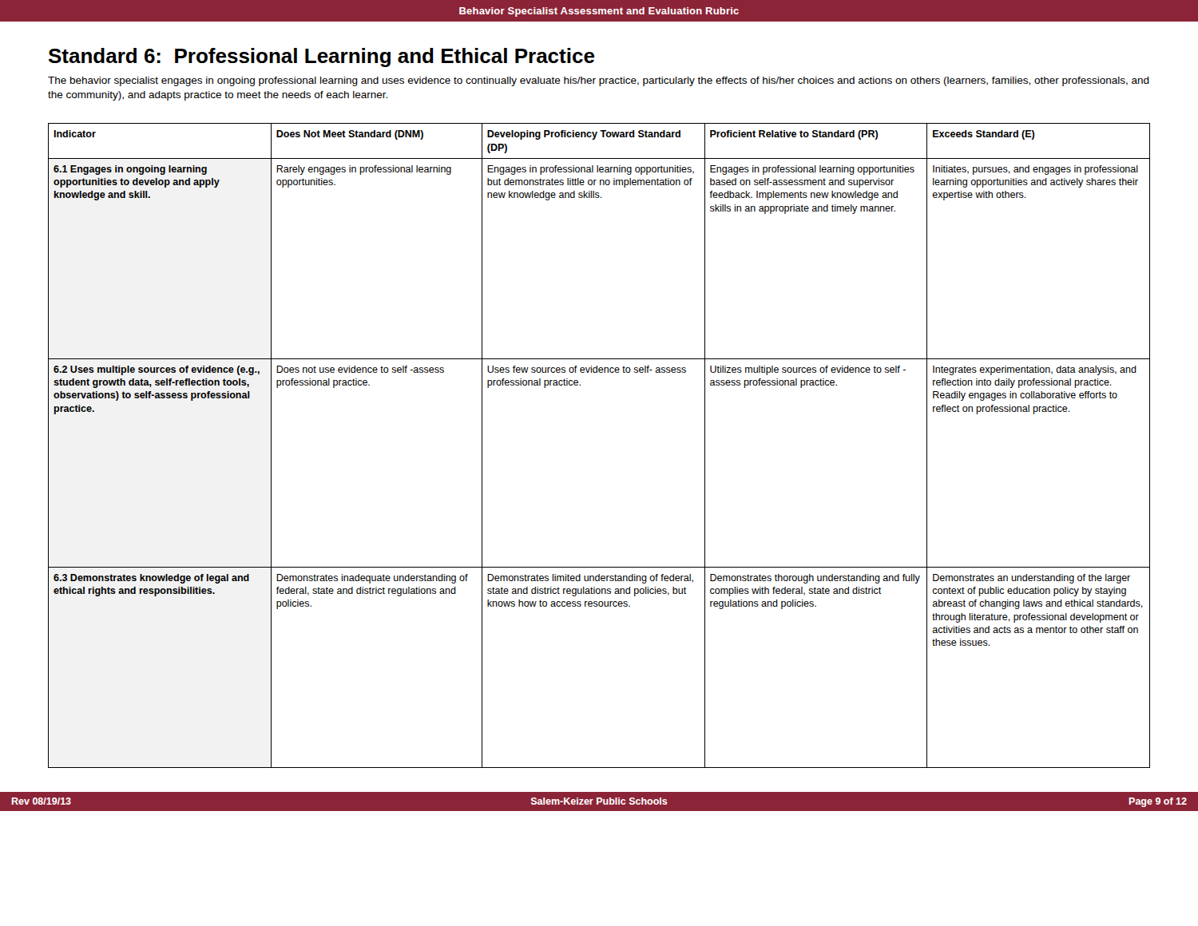Behavior Specialist Assessment and Evaluation Rubric
Standard 6: Professional Learning and Ethical Practice
The behavior specialist engages in ongoing professional learning and uses evidence to continually evaluate his/her practice, particularly the effects of his/her choices and actions on others (learners, families, other professionals, and the community), and adapts practice to meet the needs of each learner.
| Indicator | Does Not Meet Standard (DNM) | Developing Proficiency Toward Standard (DP) | Proficient Relative to Standard (PR) | Exceeds Standard (E) |
| --- | --- | --- | --- | --- |
| 6.1 Engages in ongoing learning opportunities to develop and apply knowledge and skill. | Rarely engages in professional learning opportunities. | Engages in professional learning opportunities, but demonstrates little or no implementation of new knowledge and skills. | Engages in professional learning opportunities based on self-assessment and supervisor feedback. Implements new knowledge and skills in an appropriate and timely manner. | Initiates, pursues, and engages in professional learning opportunities and actively shares their expertise with others. |
| 6.2 Uses multiple sources of evidence (e.g., student growth data, self-reflection tools, observations) to self-assess professional practice. | Does not use evidence to self -assess professional practice. | Uses few sources of evidence to self- assess professional practice. | Utilizes multiple sources of evidence to self -assess professional practice. | Integrates experimentation, data analysis, and reflection into daily professional practice. Readily engages in collaborative efforts to reflect on professional practice. |
| 6.3 Demonstrates knowledge of legal and ethical rights and responsibilities. | Demonstrates inadequate understanding of federal, state and district regulations and policies. | Demonstrates limited understanding of federal, state and district regulations and policies, but knows how to access resources. | Demonstrates thorough understanding and fully complies with federal, state and district regulations and policies. | Demonstrates an understanding of the larger context of public education policy by staying abreast of changing laws and ethical standards, through literature, professional development or activities and acts as a mentor to other staff on these issues. |
Rev 08/19/13
Salem-Keizer Public Schools
Page 9 of 12